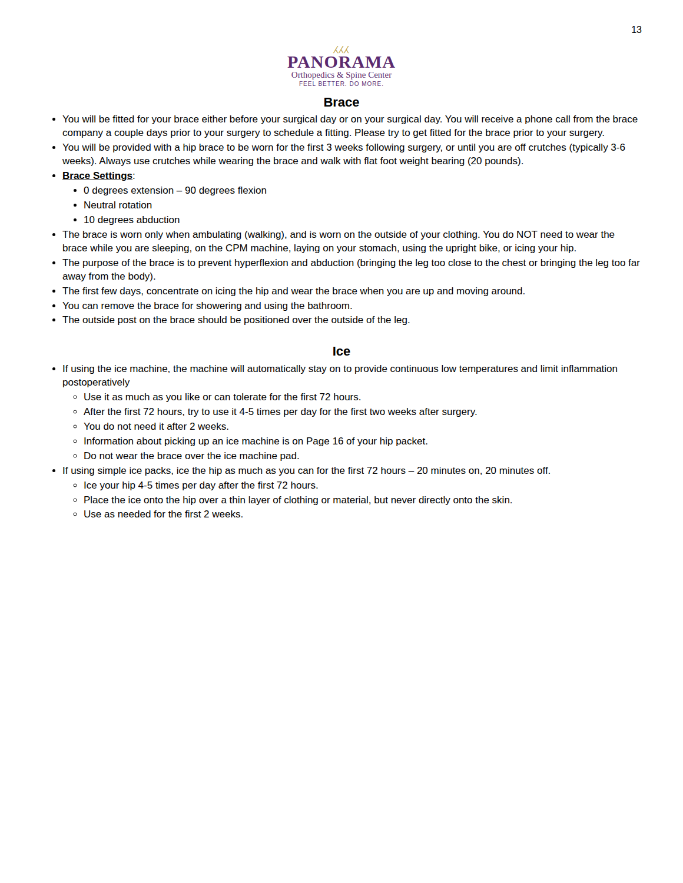13
⁁⁁⁁ PANORAMA Orthopedics & Spine Center FEEL BETTER. DO MORE.
Brace
You will be fitted for your brace either before your surgical day or on your surgical day. You will receive a phone call from the brace company a couple days prior to your surgery to schedule a fitting. Please try to get fitted for the brace prior to your surgery.
You will be provided with a hip brace to be worn for the first 3 weeks following surgery, or until you are off crutches (typically 3-6 weeks). Always use crutches while wearing the brace and walk with flat foot weight bearing (20 pounds).
Brace Settings:
0 degrees extension – 90 degrees flexion
Neutral rotation
10 degrees abduction
The brace is worn only when ambulating (walking), and is worn on the outside of your clothing. You do NOT need to wear the brace while you are sleeping, on the CPM machine, laying on your stomach, using the upright bike, or icing your hip.
The purpose of the brace is to prevent hyperflexion and abduction (bringing the leg too close to the chest or bringing the leg too far away from the body).
The first few days, concentrate on icing the hip and wear the brace when you are up and moving around.
You can remove the brace for showering and using the bathroom.
The outside post on the brace should be positioned over the outside of the leg.
Ice
If using the ice machine, the machine will automatically stay on to provide continuous low temperatures and limit inflammation postoperatively
Use it as much as you like or can tolerate for the first 72 hours.
After the first 72 hours, try to use it 4-5 times per day for the first two weeks after surgery.
You do not need it after 2 weeks.
Information about picking up an ice machine is on Page 16 of your hip packet.
Do not wear the brace over the ice machine pad.
If using simple ice packs, ice the hip as much as you can for the first 72 hours – 20 minutes on, 20 minutes off.
Ice your hip 4-5 times per day after the first 72 hours.
Place the ice onto the hip over a thin layer of clothing or material, but never directly onto the skin.
Use as needed for the first 2 weeks.